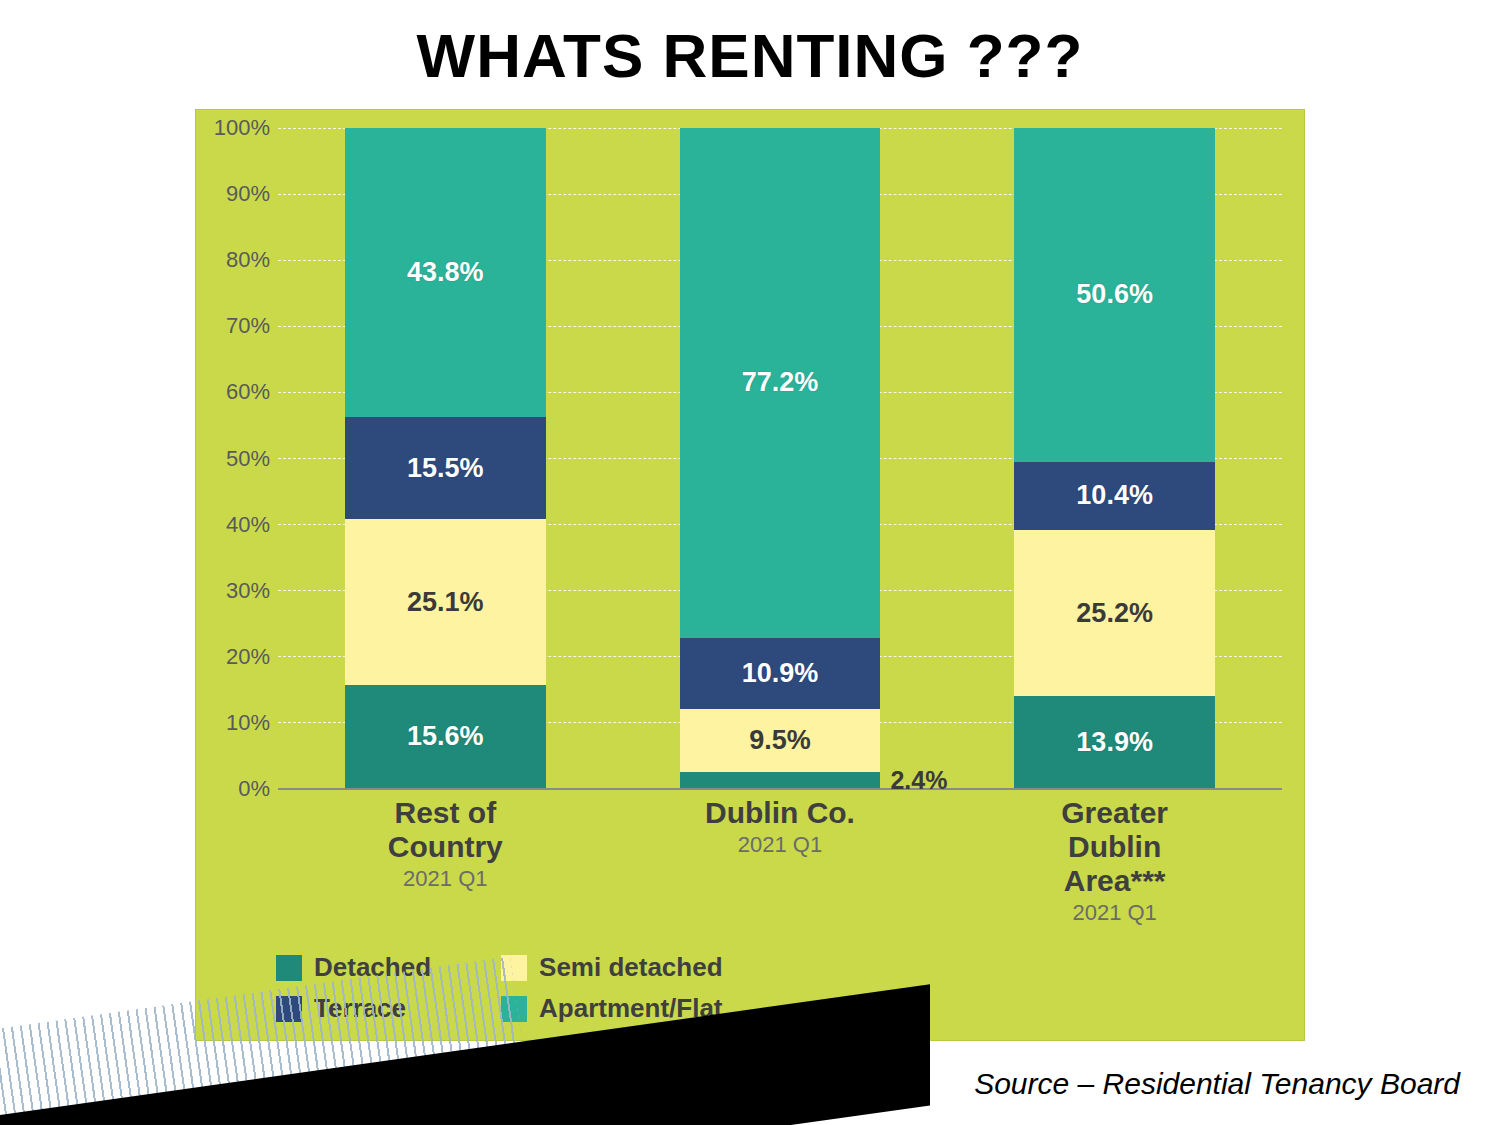WHATS RENTING ???
| 100% 90% 80% 70% 60% 50% 40% 30% 20% 10% 0% | 43.8% 15.5% 25.1% 15.6% 77.2% 10.9% 9.5% 2.4% 50.6% 10.4% 25.2% 13.9% |
| | Rest of Country 2021 Q1 Dublin Co. 2021 Q1 Greater Dublin Area*** 2021 Q1 |
Detached
Semi detached
Terrace
Apartment/Flat
Source – Residential Tenancy Board